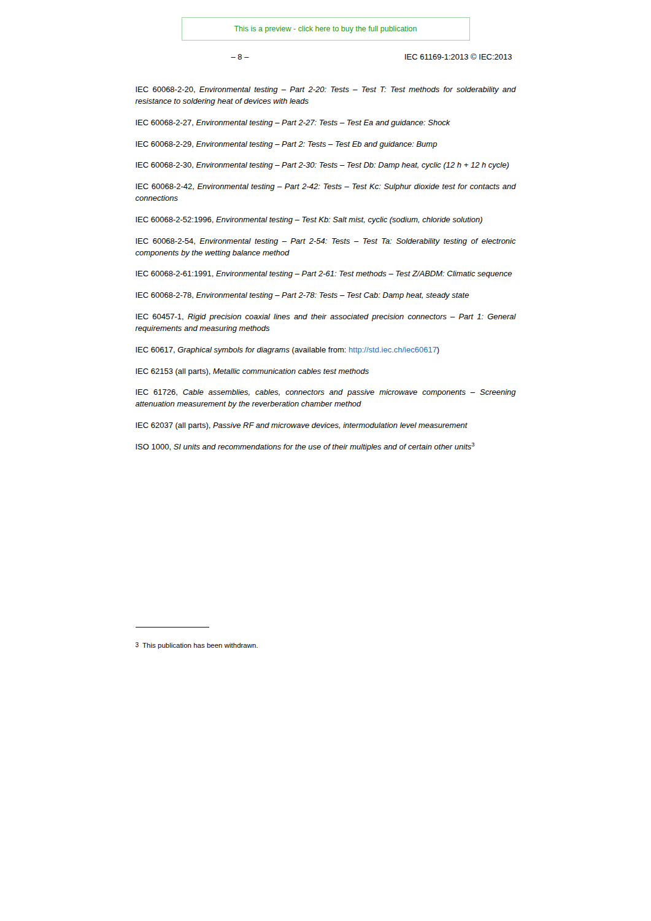This is a preview - click here to buy the full publication
– 8 – IEC 61169-1:2013 © IEC:2013
IEC 60068-2-20, Environmental testing – Part 2-20: Tests – Test T: Test methods for solderability and resistance to soldering heat of devices with leads
IEC 60068-2-27, Environmental testing – Part 2-27: Tests – Test Ea and guidance: Shock
IEC 60068-2-29, Environmental testing – Part 2: Tests – Test Eb and guidance: Bump
IEC 60068-2-30, Environmental testing – Part 2-30: Tests – Test Db: Damp heat, cyclic (12 h + 12 h cycle)
IEC 60068-2-42, Environmental testing – Part 2-42: Tests – Test Kc: Sulphur dioxide test for contacts and connections
IEC 60068-2-52:1996, Environmental testing – Test Kb: Salt mist, cyclic (sodium, chloride solution)
IEC 60068-2-54, Environmental testing – Part 2-54: Tests – Test Ta: Solderability testing of electronic components by the wetting balance method
IEC 60068-2-61:1991, Environmental testing – Part 2-61: Test methods – Test Z/ABDM: Climatic sequence
IEC 60068-2-78, Environmental testing – Part 2-78: Tests – Test Cab: Damp heat, steady state
IEC 60457-1, Rigid precision coaxial lines and their associated precision connectors – Part 1: General requirements and measuring methods
IEC 60617, Graphical symbols for diagrams (available from: http://std.iec.ch/iec60617)
IEC 62153 (all parts), Metallic communication cables test methods
IEC 61726, Cable assemblies, cables, connectors and passive microwave components – Screening attenuation measurement by the reverberation chamber method
IEC 62037 (all parts), Passive RF and microwave devices, intermodulation level measurement
ISO 1000, SI units and recommendations for the use of their multiples and of certain other units3
3This publication has been withdrawn.